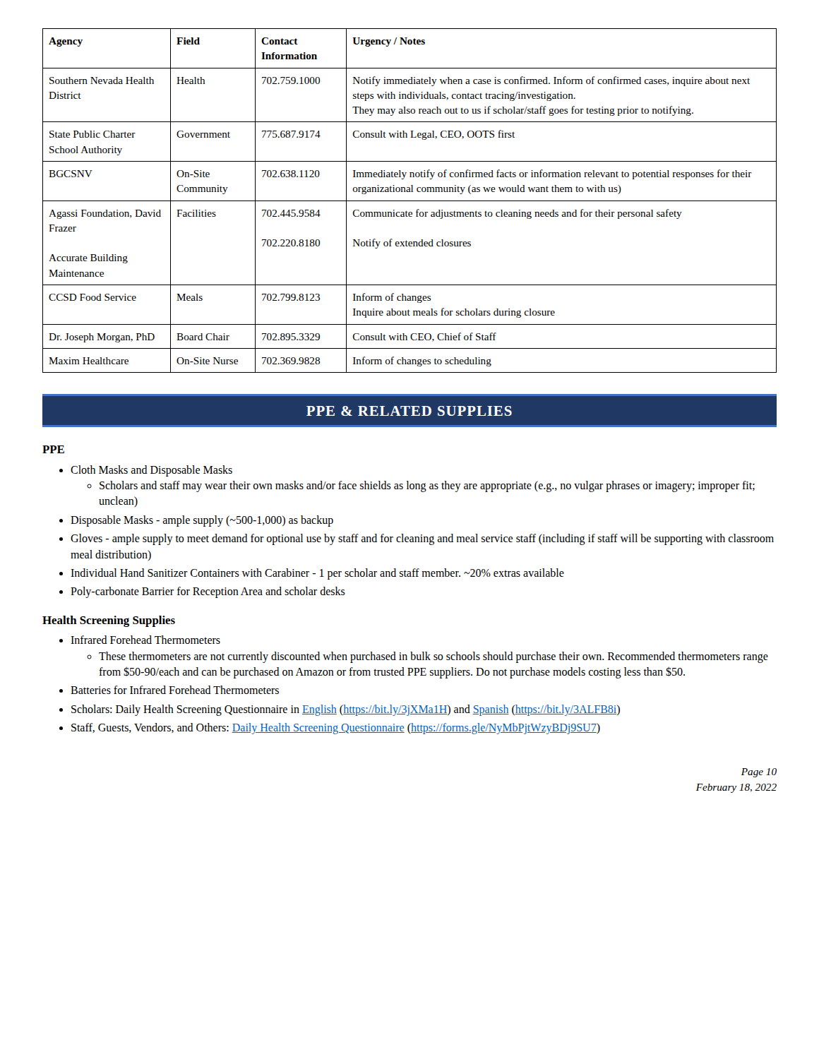| Agency | Field | Contact Information | Urgency / Notes |
| --- | --- | --- | --- |
| Southern Nevada Health District | Health | 702.759.1000 | Notify immediately when a case is confirmed. Inform of confirmed cases, inquire about next steps with individuals, contact tracing/investigation. They may also reach out to us if scholar/staff goes for testing prior to notifying. |
| State Public Charter School Authority | Government | 775.687.9174 | Consult with Legal, CEO, OOTS first |
| BGCSNV | On-Site Community | 702.638.1120 | Immediately notify of confirmed facts or information relevant to potential responses for their organizational community (as we would want them to with us) |
| Agassi Foundation, David Frazer Accurate Building Maintenance | Facilities | 702.445.9584 702.220.8180 | Communicate for adjustments to cleaning needs and for their personal safety Notify of extended closures |
| CCSD Food Service | Meals | 702.799.8123 | Inform of changes Inquire about meals for scholars during closure |
| Dr. Joseph Morgan, PhD | Board Chair | 702.895.3329 | Consult with CEO, Chief of Staff |
| Maxim Healthcare | On-Site Nurse | 702.369.9828 | Inform of changes to scheduling |
PPE & RELATED SUPPLIES
PPE
Cloth Masks and Disposable Masks
Scholars and staff may wear their own masks and/or face shields as long as they are appropriate (e.g., no vulgar phrases or imagery; improper fit; unclean)
Disposable Masks - ample supply (~500-1,000) as backup
Gloves - ample supply to meet demand for optional use by staff and for cleaning and meal service staff (including if staff will be supporting with classroom meal distribution)
Individual Hand Sanitizer Containers with Carabiner - 1 per scholar and staff member. ~20% extras available
Poly-carbonate Barrier for Reception Area and scholar desks
Health Screening Supplies
Infrared Forehead Thermometers
These thermometers are not currently discounted when purchased in bulk so schools should purchase their own. Recommended thermometers range from $50-90/each and can be purchased on Amazon or from trusted PPE suppliers. Do not purchase models costing less than $50.
Batteries for Infrared Forehead Thermometers
Scholars: Daily Health Screening Questionnaire in English (https://bit.ly/3jXMa1H) and Spanish (https://bit.ly/3ALFB8i)
Staff, Guests, Vendors, and Others: Daily Health Screening Questionnaire (https://forms.gle/NyMbPjtWzyBDj9SU7)
Page 10
February 18, 2022